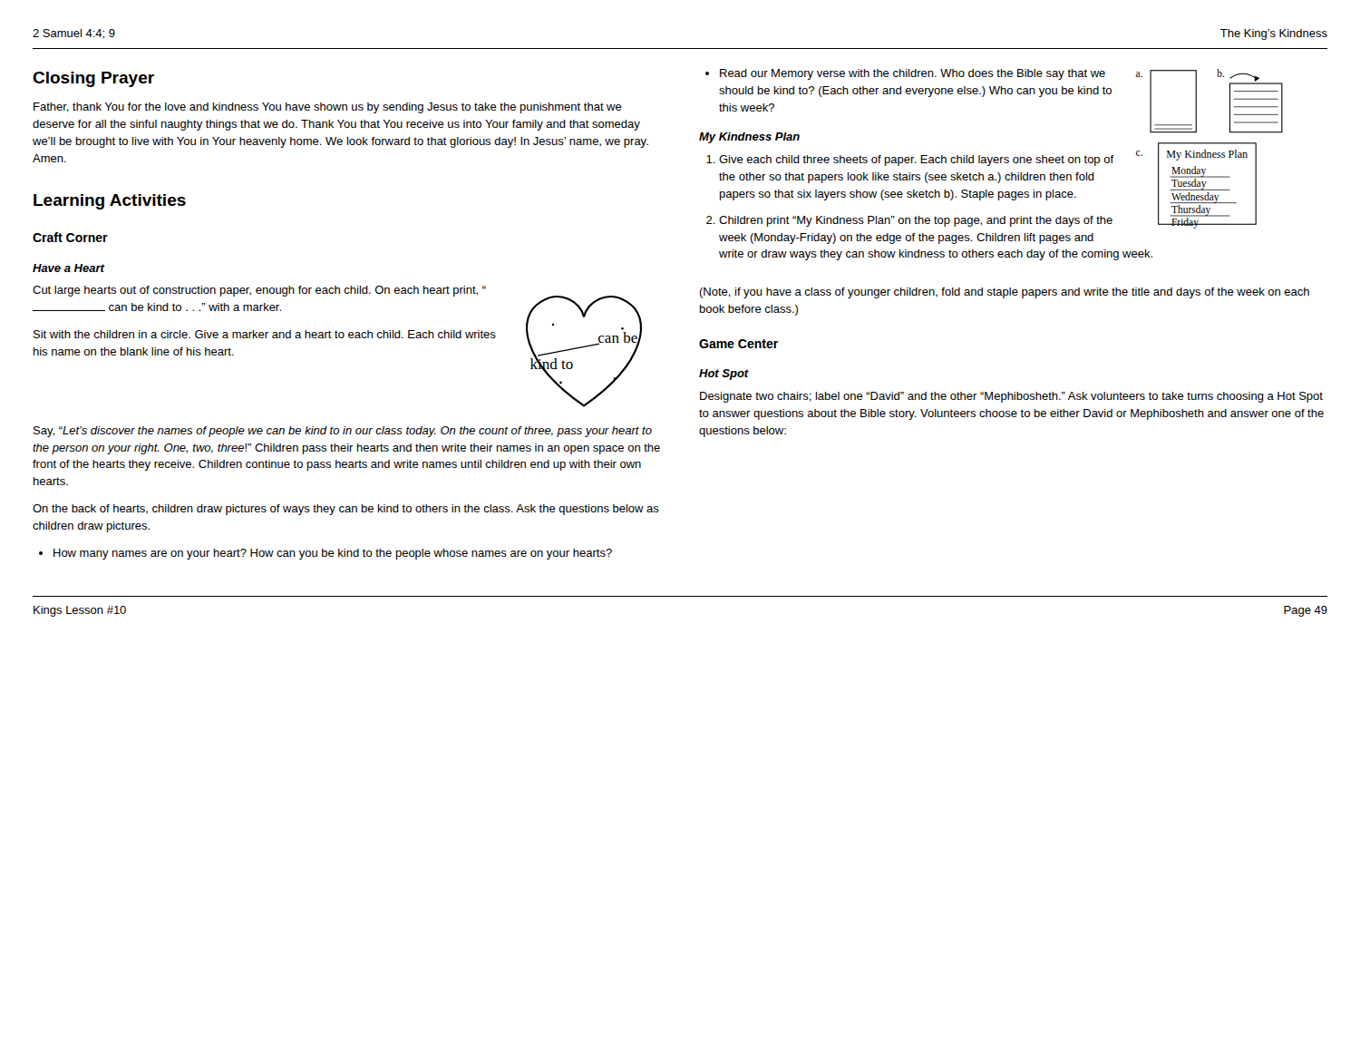2 Samuel 4:4; 9 The King’s Kindness
Closing Prayer
Father, thank You for the love and kindness You have shown us by sending Jesus to take the punishment that we deserve for all the sinful naughty things that we do. Thank You that You receive us into Your family and that someday we’ll be brought to live with You in Your heavenly home. We look forward to that glorious day! In Jesus’ name, we pray. Amen.
Learning Activities
Craft Corner
Have a Heart
Cut large hearts out of construction paper, enough for each child. On each heart print, “ can be kind to . . .” with a marker.
Sit with the children in a circle. Give a marker and a heart to each child. Each child writes his name on the blank line of his heart.
Say, “Let’s discover the names of people we can be kind to in our class today. On the count of three, pass your heart to the person on your right. One, two, three!” Children pass their hearts and then write their names in an open space on the front of the hearts they receive. Children continue to pass hearts and write names until children end up with their own hearts.
On the back of hearts, children draw pictures of ways they can be kind to others in the class. Ask the questions below as children draw pictures.
How many names are on your heart? How can you be kind to the people whose names are on your hearts?
Read our Memory verse with the children. Who does the Bible say that we should be kind to? (Each other and everyone else.) Who can you be kind to this week?
My Kindness Plan
Give each child three sheets of paper. Each child layers one sheet on top of the other so that papers look like stairs (see sketch a.) children then fold papers so that six layers show (see sketch b). Staple pages in place.
Children print “My Kindness Plan” on the top page, and print the days of the week (Monday-Friday) on the edge of the pages. Children lift pages and write or draw ways they can show kindness to others each day of the coming week.
(Note, if you have a class of younger children, fold and staple papers and write the title and days of the week on each book before class.)
Game Center
Hot Spot
Designate two chairs; label one “David” and the other “Mephibosheth.” Ask volunteers to take turns choosing a Hot Spot to answer questions about the Bible story. Volunteers choose to be either David or Mephibosheth and answer one of the questions below:
Kings Lesson #10 Page 49